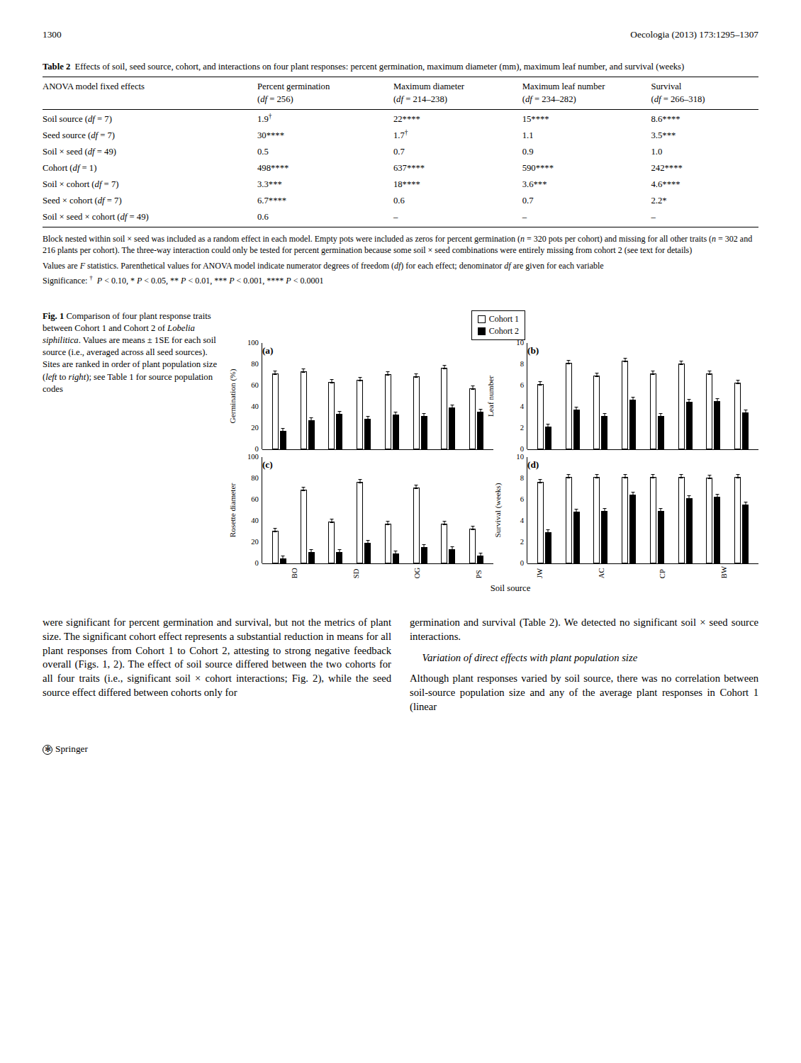1300 Oecologia (2013) 173:1295–1307
Table 2 Effects of soil, seed source, cohort, and interactions on four plant responses: percent germination, maximum diameter (mm), maximum leaf number, and survival (weeks)
| ANOVA model fixed effects | Percent germination ( df = 256) | Maximum diameter ( df = 214–238) | Maximum leaf number ( df = 234–282) | Survival ( df = 266–318) |
| --- | --- | --- | --- | --- |
| Soil source ( df = 7) | 1.9 † | 22**** | 15**** | 8.6**** |
| Seed source ( df = 7) | 30**** | 1.7 † | 1.1 | 3.5*** |
| Soil × seed ( df = 49) | 0.5 | 0.7 | 0.9 | 1.0 |
| Cohort ( df = 1) | 498**** | 637**** | 590**** | 242**** |
| Soil × cohort ( df = 7) | 3.3*** | 18**** | 3.6*** | 4.6**** |
| Seed × cohort ( df = 7) | 6.7**** | 0.6 | 0.7 | 2.2* |
| Soil × seed × cohort ( df = 49) | 0.6 | – | – | – |
Block nested within soil × seed was included as a random effect in each model. Empty pots were included as zeros for percent germination (n = 320 pots per cohort) and missing for all other traits (n = 302 and 216 plants per cohort). The three-way interaction could only be tested for percent germination because some soil × seed combinations were entirely missing from cohort 2 (see text for details)
Values are F statistics. Parenthetical values for ANOVA model indicate numerator degrees of freedom (df) for each effect; denominator df are given for each variable
Significance: † P < 0.10, * P < 0.05, ** P < 0.01, *** P < 0.001, **** P < 0.0001
Fig. 1 Comparison of four plant response traits between Cohort 1 and Cohort 2 of Lobelia siphilitica. Values are means ± 1SE for each soil source (i.e., averaged across all seed sources). Sites are ranked in order of plant population size (left to right); see Table 1 for source population codes
Cohort 1
Cohort 2
(a)
Germination (%)
100 80 60 40 20 0
(b)
Leaf number
10 8 6 4 2 0
(c)
Rosette diameter
100 80 60 40 20 0
(d)
Survival (weeks)
10 8 6 4 2 0
BO SD OG PS JW AC CP BW
Soil source
were significant for percent germination and survival, but not the metrics of plant size. The significant cohort effect represents a substantial reduction in means for all plant responses from Cohort 1 to Cohort 2, attesting to strong negative feedback overall (Figs. 1, 2). The effect of soil source differed between the two cohorts for all four traits (i.e., significant soil × cohort interactions; Fig. 2), while the seed source effect differed between cohorts only for
germination and survival (Table 2). We detected no significant soil × seed source interactions.
Variation of direct effects with plant population size
Although plant responses varied by soil source, there was no correlation between soil-source population size and any of the average plant responses in Cohort 1 (linear
✻Springer